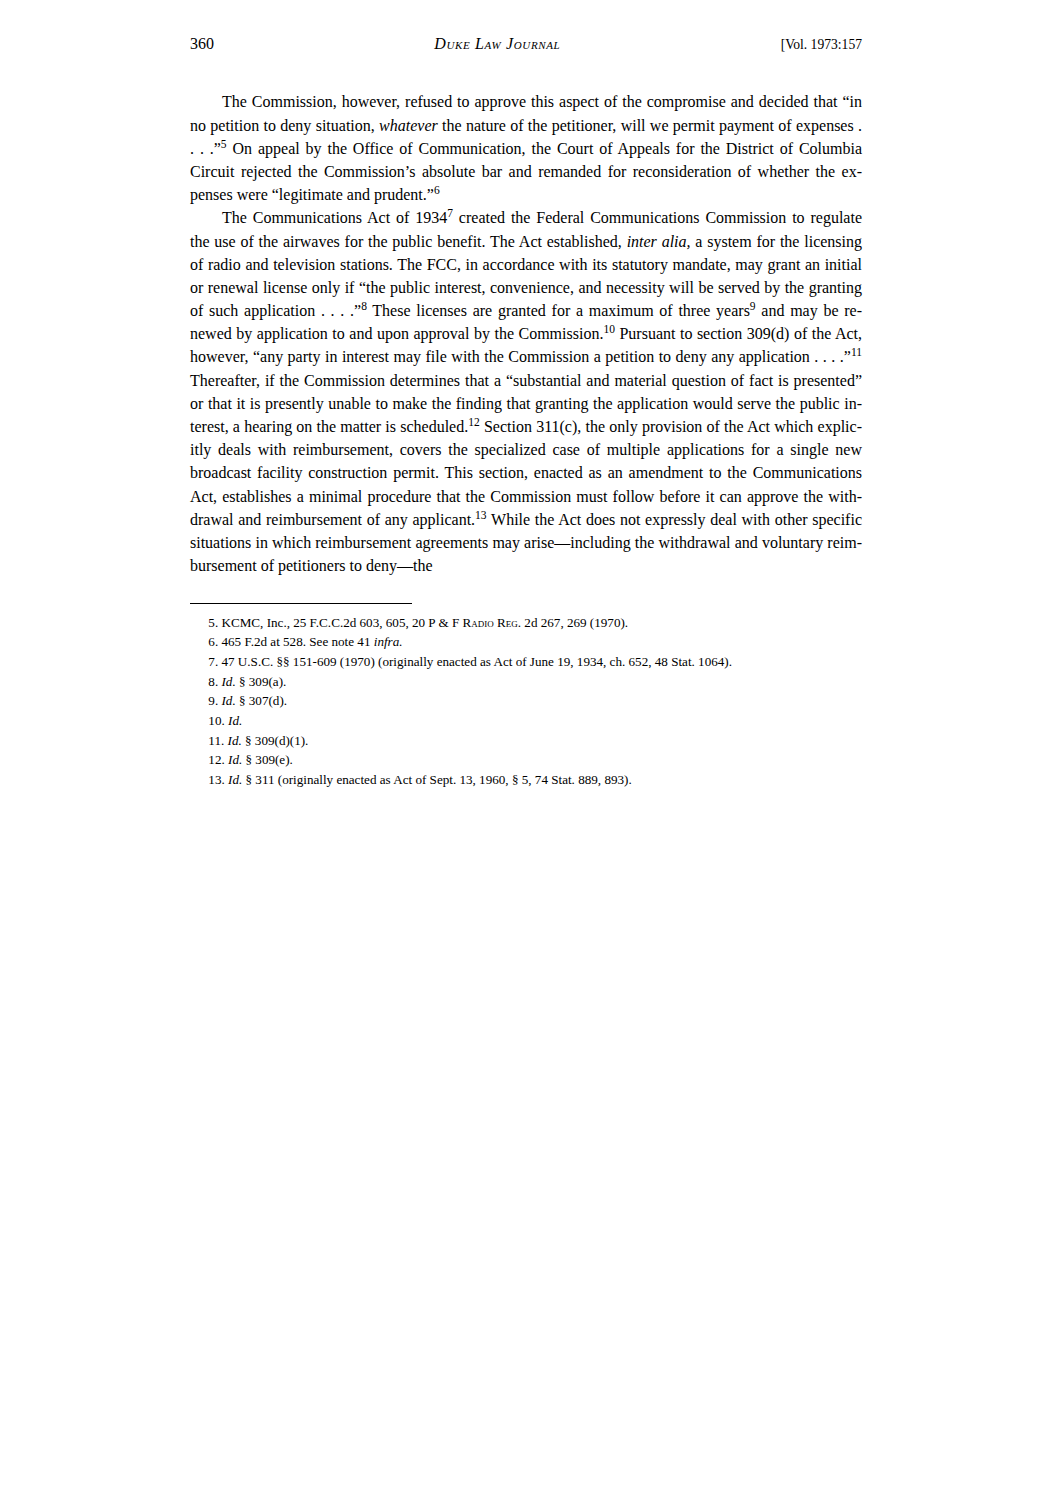360 Duke Law Journal [Vol. 1973:157
The Commission, however, refused to approve this aspect of the compromise and decided that “in no petition to deny situation, whatever the nature of the petitioner, will we permit payment of expenses . . . .”5 On appeal by the Office of Communication, the Court of Appeals for the District of Columbia Circuit rejected the Commission’s absolute bar and remanded for reconsideration of whether the expenses were “legitimate and prudent.”6
The Communications Act of 19347 created the Federal Communications Commission to regulate the use of the airwaves for the public benefit. The Act established, inter alia, a system for the licensing of radio and television stations. The FCC, in accordance with its statutory mandate, may grant an initial or renewal license only if “the public interest, convenience, and necessity will be served by the granting of such application . . . .”8 These licenses are granted for a maximum of three years9 and may be renewed by application to and upon approval by the Commission.10 Pursuant to section 309(d) of the Act, however, “any party in interest may file with the Commission a petition to deny any application . . . .”11 Thereafter, if the Commission determines that a “substantial and material question of fact is presented” or that it is presently unable to make the finding that granting the application would serve the public interest, a hearing on the matter is scheduled.12 Section 311(c), the only provision of the Act which explicitly deals with reimbursement, covers the specialized case of multiple applications for a single new broadcast facility construction permit. This section, enacted as an amendment to the Communications Act, establishes a minimal procedure that the Commission must follow before it can approve the withdrawal and reimbursement of any applicant.13 While the Act does not expressly deal with other specific situations in which reimbursement agreements may arise—including the withdrawal and voluntary reimbursement of petitioners to deny—the
5. KCMC, Inc., 25 F.C.C.2d 603, 605, 20 P & F Radio Reg. 2d 267, 269 (1970).
6. 465 F.2d at 528. See note 41 infra.
7. 47 U.S.C. §§ 151-609 (1970) (originally enacted as Act of June 19, 1934, ch. 652, 48 Stat. 1064).
8. Id. § 309(a).
9. Id. § 307(d).
10. Id.
11. Id. § 309(d)(1).
12. Id. § 309(e).
13. Id. § 311 (originally enacted as Act of Sept. 13, 1960, § 5, 74 Stat. 889, 893).